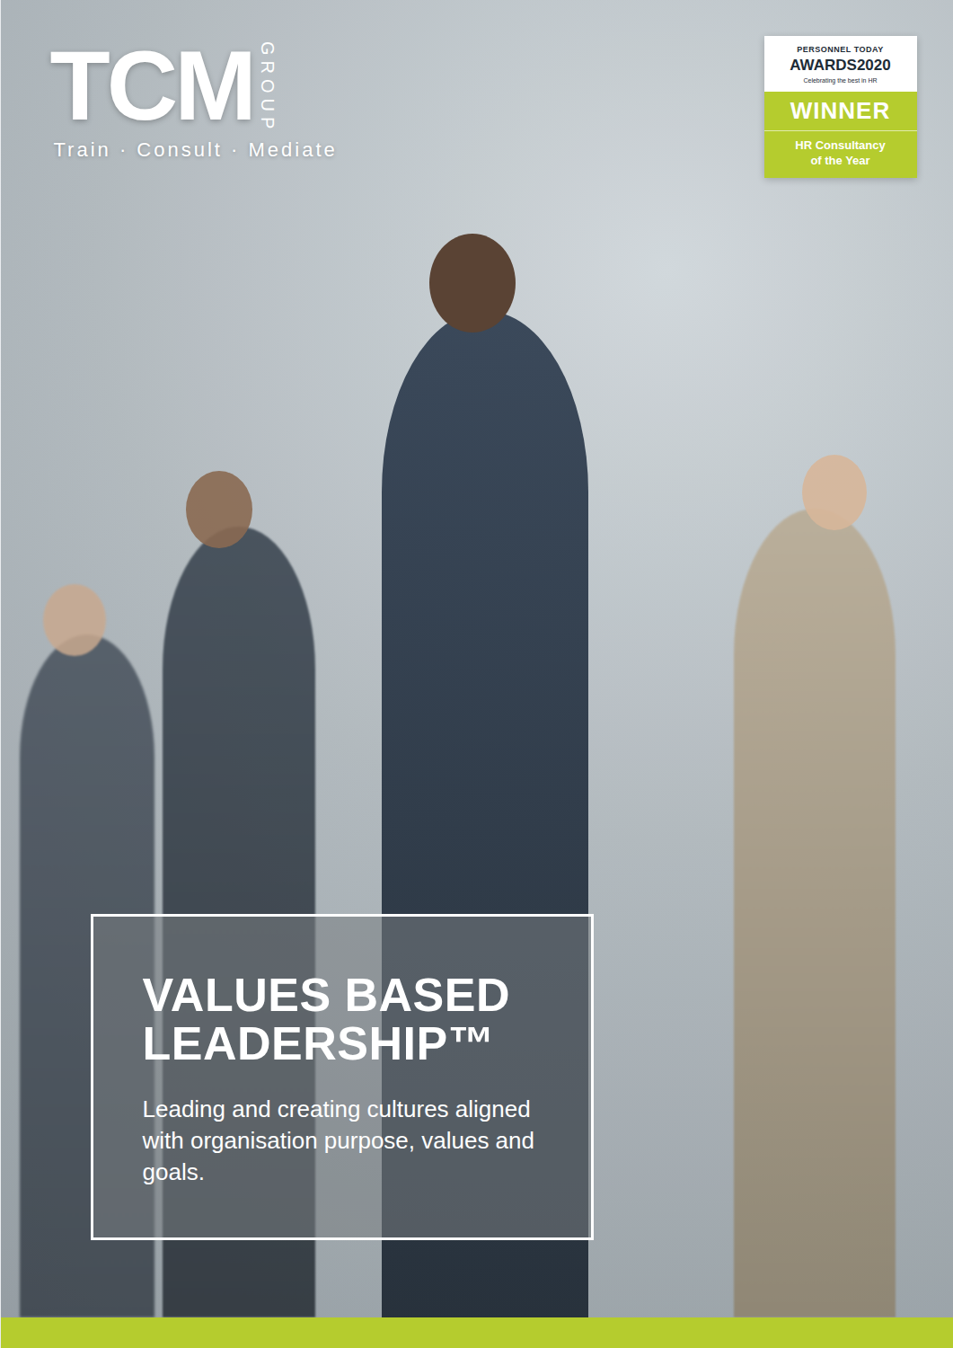TCM GROUP
Train · Consult · Mediate
PERSONNEL TODAY AWARDS2020 Celebrating the best in HR
WINNER
HR Consultancy
of the Year
Values Based
Leadership™
Leading and creating cultures aligned with organisation purpose, values and goals.